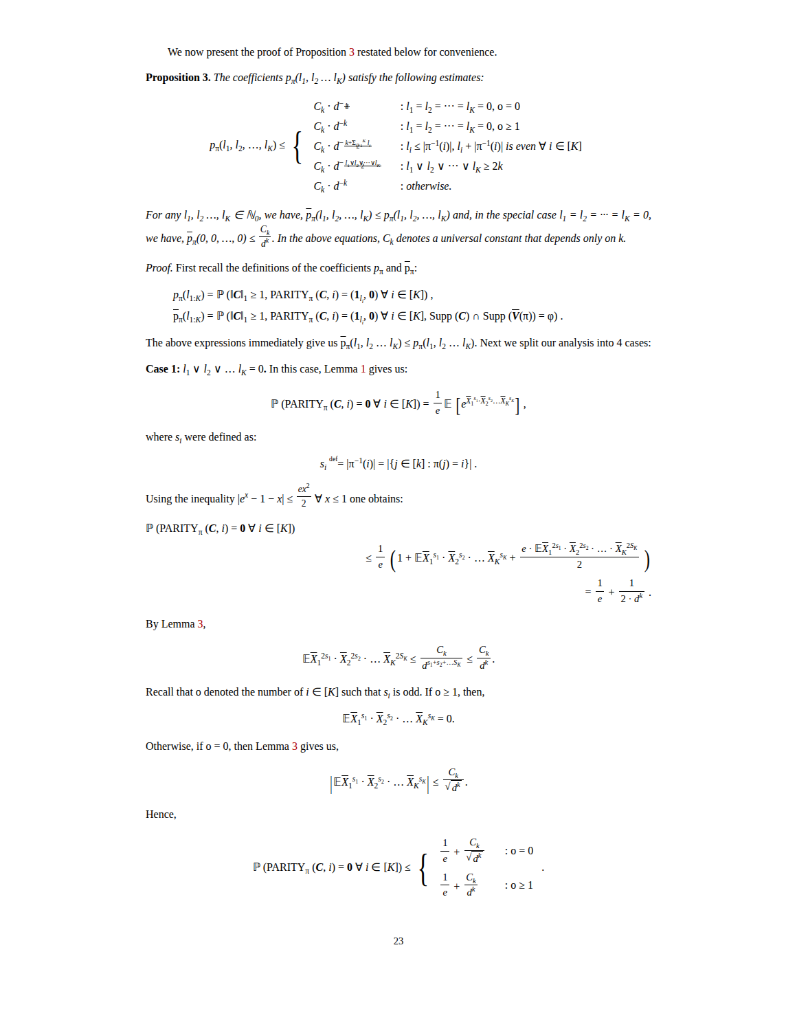We now present the proof of Proposition 3 restated below for convenience.
Proposition 3. The coefficients pπ(l1, l2 … lK) satisfy the following estimates:
pπ(l1, l2, …, lK) ≤ {
| C k · d − k 2 | : l 1 = l 2 = ··· = l K = 0, o = 0 |
| C k · d − k | : l 1 = l 2 = ··· = l K = 0, o ≥ 1 |
| C k · d − k +Σ i =1 K l i 2 | : l i ≤ /π −1 ( i )/, l i + /π −1 ( i )/ is even ∀ i ∈ [ K ] |
| C k · d − l 1 ∨ l 2 ∨···∨ l K 2 | : l 1 ∨ l 2 ∨ ··· ∨ l K ≥ 2 k |
| C k · d − k | : otherwise. |
For any l1, l2 …, lK ∈ ℕ0, we have, pπ(l1, l2, …, lK) ≤ pπ(l1, l2, …, lK) and, in the special case l1 = l2 = ··· = lK = 0, we have, pπ(0, 0, …, 0) ≤ Ck dk. In the above equations, Ck denotes a universal constant that depends only on k.
Proof. First recall the definitions of the coefficients pπ and pπ:
pπ(l1:K) = ℙ (‖C‖1 ≥ 1, PARITYπ (C, i) = (1li, 0) ∀ i ∈ [K]) ,
pπ(l1:K) = ℙ (‖C‖1 ≥ 1, PARITYπ (C, i) = (1li, 0) ∀ i ∈ [K], Supp (C) ∩ Supp (V(π)) = φ) .
The above expressions immediately give us pπ(l1, l2 … lK) ≤ pπ(l1, l2 … lK). Next we split our analysis into 4 cases:
Case 1: l1 ∨ l2 ∨ … lK = 0. In this case, Lemma 1 gives us:
ℙ (PARITYπ (C, i) = 0 ∀ i ∈ [K]) = 1 e 𝔼 [eX1s1·X2s2…XKsK] ,
where si were defined as:
si def= |π−1(i)| = |{j ∈ [k] : π(j) = i}| .
Using the inequality |ex − 1 − x| ≤ ex22 ∀ x ≤ 1 one obtains:
ℙ (PARITYπ (C, i) = 0 ∀ i ∈ [K])
≤ 1 e (1 + 𝔼X1s1 · X2s2 · … XKsK + e · 𝔼X12s1 · X22s2 · … · XK2SK 2 )
= 1 e + 12 · dk .
By Lemma 3,
𝔼X12s1 · X22s2 · … XK2SK ≤ Ck ds1+s2+…SK ≤ Ck dk.
Recall that o denoted the number of i ∈ [K] such that si is odd. If o ≥ 1, then,
𝔼X1s1 · X2s2 · … XKsK = 0.
Otherwise, if o = 0, then Lemma 3 gives us,
|𝔼X1s1 · X2s2 · … XKsK| ≤ Ck dk.
Hence,
ℙ (PARITYπ (C, i) = 0 ∀ i ∈ [K]) ≤ {
| 1 e + C k d k | : o = 0 |
| 1 e + C k d k | : o ≥ 1 |
.
23